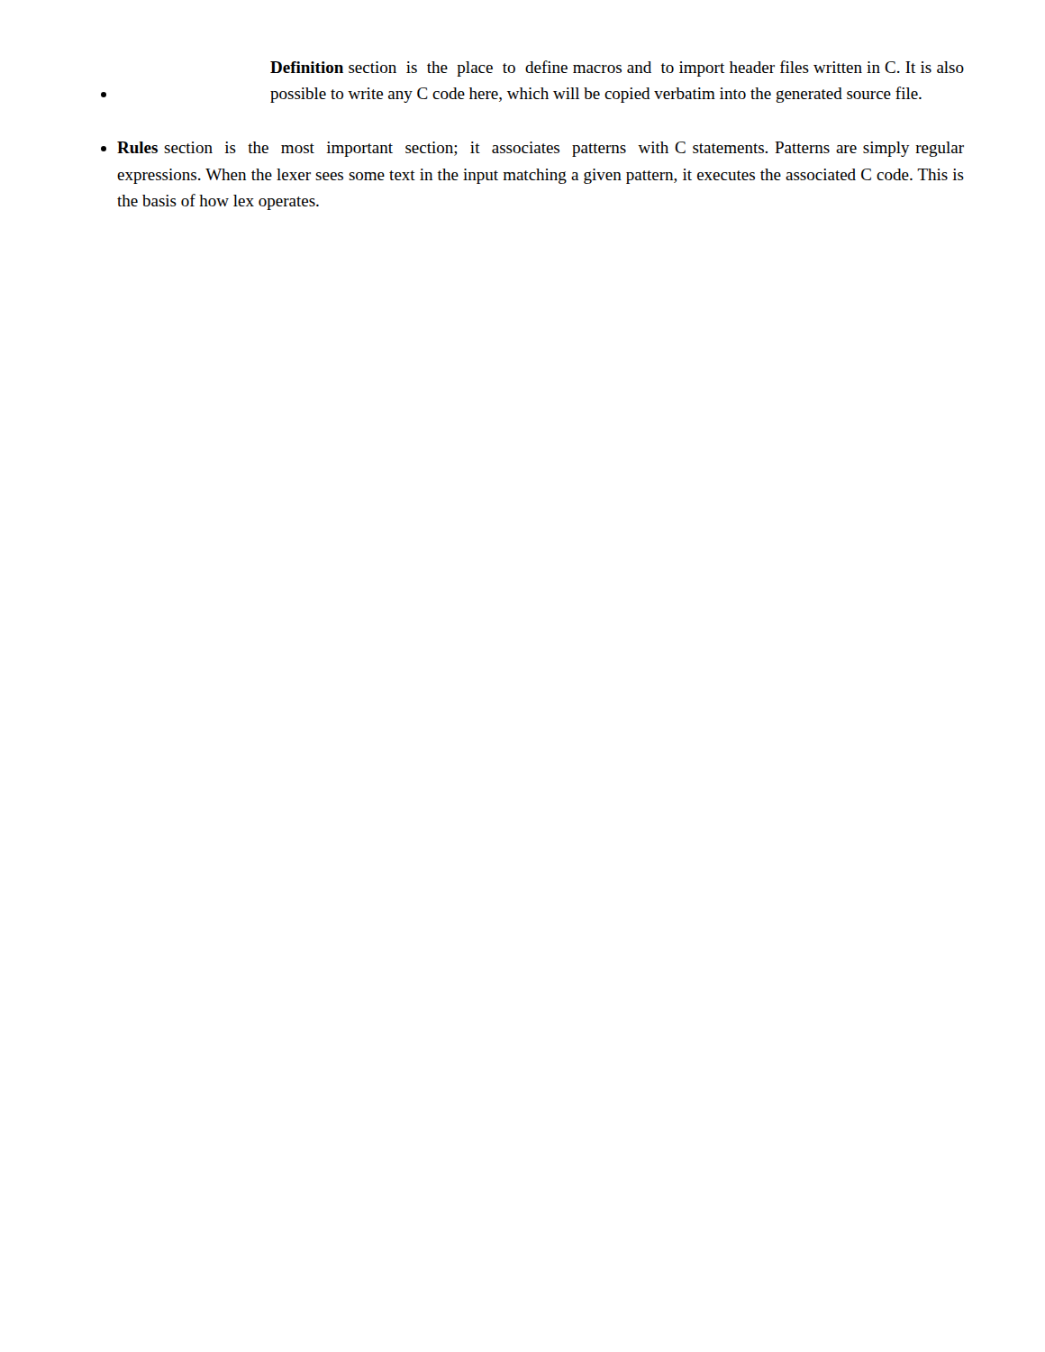Definition section is the place to define macros and to import header files written in C. It is also possible to write any C code here, which will be copied verbatim into the generated source file.
Rules section is the most important section; it associates patterns with C statements. Patterns are simply regular expressions. When the lexer sees some text in the input matching a given pattern, it executes the associated C code. This is the basis of how lex operates.